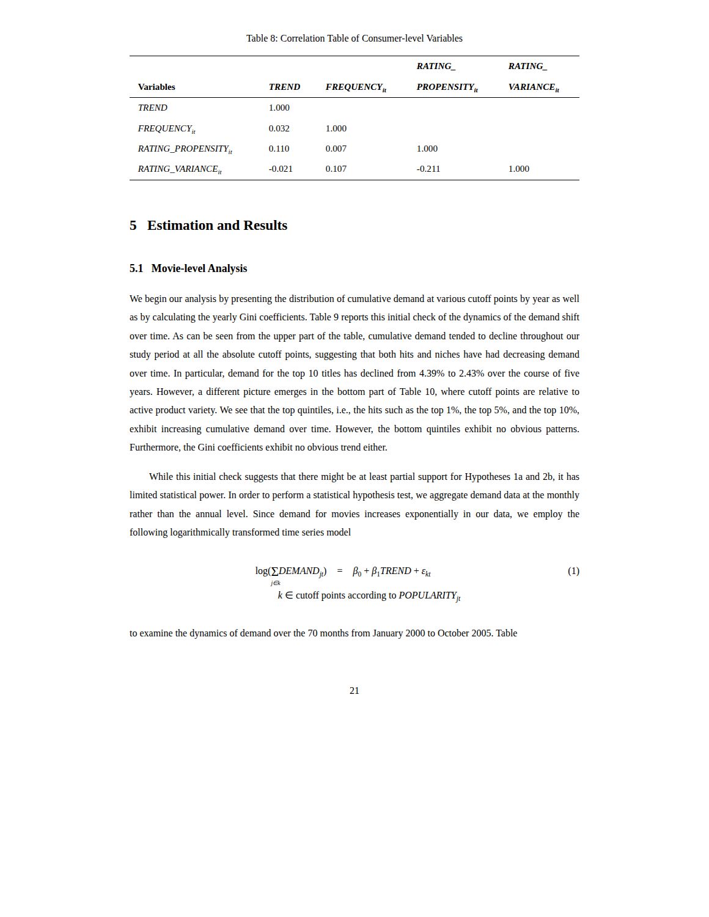Table 8: Correlation Table of Consumer-level Variables
| | | | RATING_ | RATING_ |
| --- | --- | --- | --- | --- |
| Variables | TREND | FREQUENCY it | PROPENSITY it | VARIANCE it |
| TREND | 1.000 | | | |
| FREQUENCY it | 0.032 | 1.000 | | |
| RATING_PROPENSITY it | 0.110 | 0.007 | 1.000 | |
| RATING_VARIANCE it | -0.021 | 0.107 | -0.211 | 1.000 |
5 Estimation and Results
5.1 Movie-level Analysis
We begin our analysis by presenting the distribution of cumulative demand at various cutoff points by year as well as by calculating the yearly Gini coefficients. Table 9 reports this initial check of the dynamics of the demand shift over time. As can be seen from the upper part of the table, cumulative demand tended to decline throughout our study period at all the absolute cutoff points, suggesting that both hits and niches have had decreasing demand over time. In particular, demand for the top 10 titles has declined from 4.39% to 2.43% over the course of five years. However, a different picture emerges in the bottom part of Table 10, where cutoff points are relative to active product variety. We see that the top quintiles, i.e., the hits such as the top 1%, the top 5%, and the top 10%, exhibit increasing cumulative demand over time. However, the bottom quintiles exhibit no obvious patterns. Furthermore, the Gini coefficients exhibit no obvious trend either.
While this initial check suggests that there might be at least partial support for Hypotheses 1a and 2b, it has limited statistical power. In order to perform a statistical hypothesis test, we aggregate demand data at the monthly rather than the annual level. Since demand for movies increases exponentially in our data, we employ the following logarithmically transformed time series model
(1)
log(Σj∈k DEMANDjt)
=
β0 + β1TREND + εkt
k ∈ cutoff points according to POPULARITYjt
to examine the dynamics of demand over the 70 months from January 2000 to October 2005. Table
21